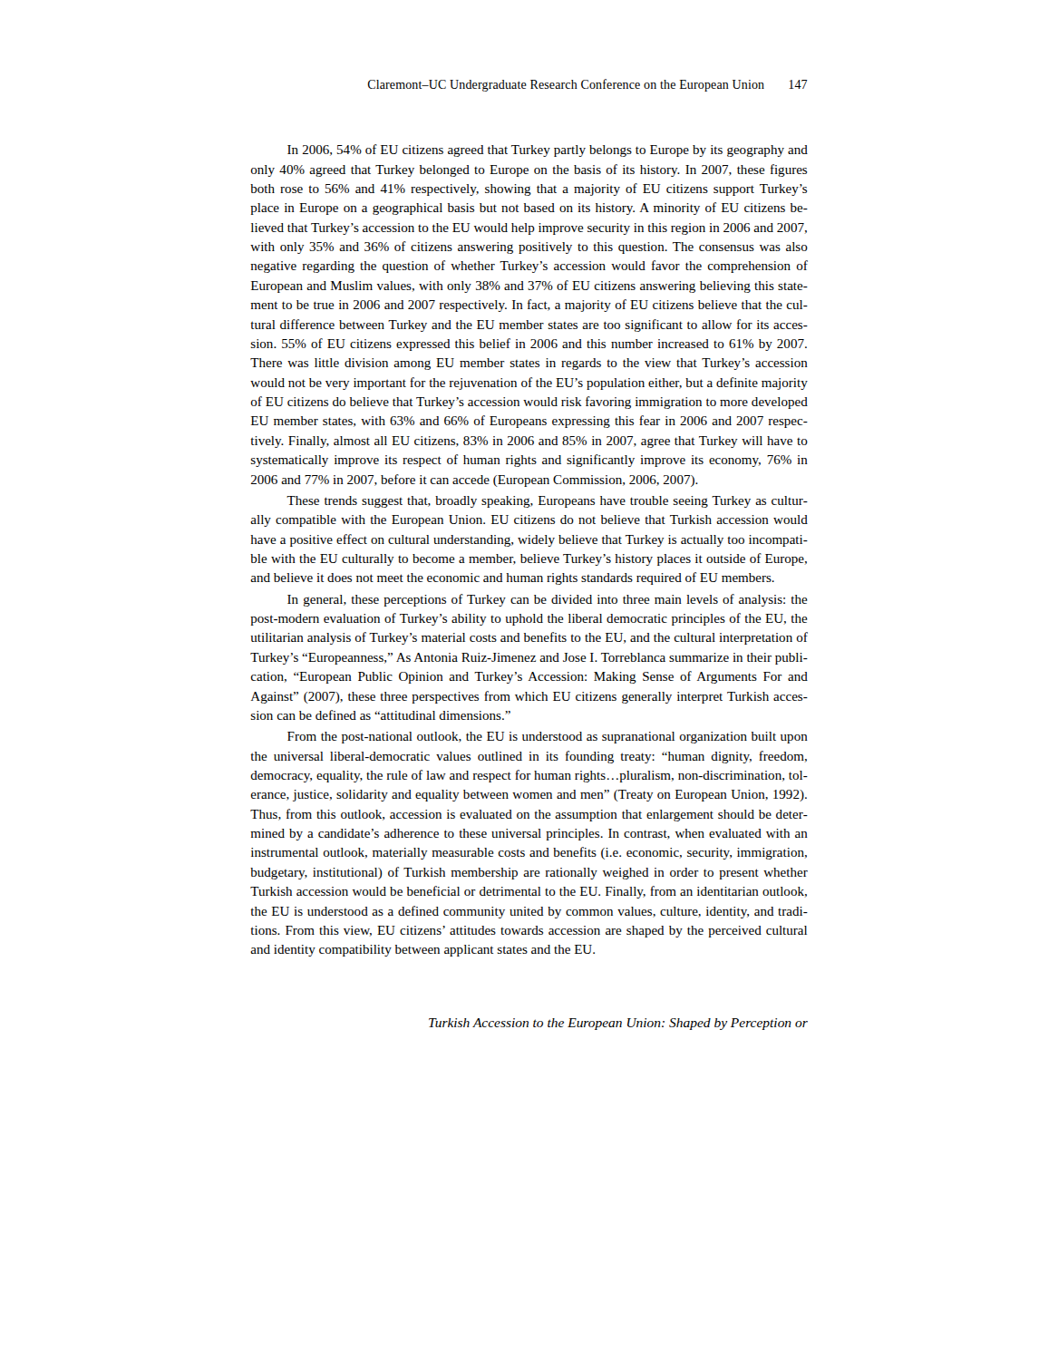Claremont–UC Undergraduate Research Conference on the European Union 147
In 2006, 54% of EU citizens agreed that Turkey partly belongs to Europe by its geography and only 40% agreed that Turkey belonged to Europe on the basis of its history. In 2007, these figures both rose to 56% and 41% respectively, showing that a majority of EU citizens support Turkey’s place in Europe on a geographical basis but not based on its history. A minority of EU citizens believed that Turkey’s accession to the EU would help improve security in this region in 2006 and 2007, with only 35% and 36% of citizens answering positively to this question. The consensus was also negative regarding the question of whether Turkey’s accession would favor the comprehension of European and Muslim values, with only 38% and 37% of EU citizens answering believing this statement to be true in 2006 and 2007 respectively. In fact, a majority of EU citizens believe that the cultural difference between Turkey and the EU member states are too significant to allow for its accession. 55% of EU citizens expressed this belief in 2006 and this number increased to 61% by 2007. There was little division among EU member states in regards to the view that Turkey’s accession would not be very important for the rejuvenation of the EU’s population either, but a definite majority of EU citizens do believe that Turkey’s accession would risk favoring immigration to more developed EU member states, with 63% and 66% of Europeans expressing this fear in 2006 and 2007 respectively. Finally, almost all EU citizens, 83% in 2006 and 85% in 2007, agree that Turkey will have to systematically improve its respect of human rights and significantly improve its economy, 76% in 2006 and 77% in 2007, before it can accede (European Commission, 2006, 2007).
These trends suggest that, broadly speaking, Europeans have trouble seeing Turkey as culturally compatible with the European Union. EU citizens do not believe that Turkish accession would have a positive effect on cultural understanding, widely believe that Turkey is actually too incompatible with the EU culturally to become a member, believe Turkey’s history places it outside of Europe, and believe it does not meet the economic and human rights standards required of EU members.
In general, these perceptions of Turkey can be divided into three main levels of analysis: the post-modern evaluation of Turkey’s ability to uphold the liberal democratic principles of the EU, the utilitarian analysis of Turkey’s material costs and benefits to the EU, and the cultural interpretation of Turkey’s “Europeanness,” As Antonia Ruiz-Jimenez and Jose I. Torreblanca summarize in their publication, “European Public Opinion and Turkey’s Accession: Making Sense of Arguments For and Against” (2007), these three perspectives from which EU citizens generally interpret Turkish accession can be defined as “attitudinal dimensions.”
From the post-national outlook, the EU is understood as supranational organization built upon the universal liberal-democratic values outlined in its founding treaty: “human dignity, freedom, democracy, equality, the rule of law and respect for human rights…pluralism, non-discrimination, tolerance, justice, solidarity and equality between women and men” (Treaty on European Union, 1992). Thus, from this outlook, accession is evaluated on the assumption that enlargement should be determined by a candidate’s adherence to these universal principles. In contrast, when evaluated with an instrumental outlook, materially measurable costs and benefits (i.e. economic, security, immigration, budgetary, institutional) of Turkish membership are rationally weighed in order to present whether Turkish accession would be beneficial or detrimental to the EU. Finally, from an identitarian outlook, the EU is understood as a defined community united by common values, culture, identity, and traditions. From this view, EU citizens’ attitudes towards accession are shaped by the perceived cultural and identity compatibility between applicant states and the EU.
Turkish Accession to the European Union: Shaped by Perception or